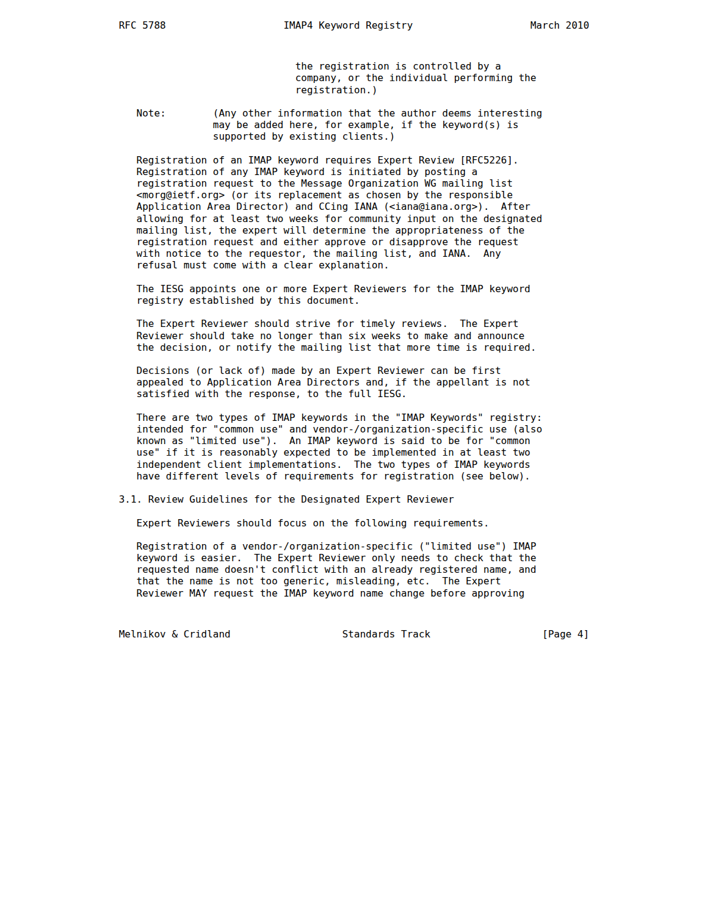RFC 5788 IMAP4 Keyword Registry March 2010
                              the registration is controlled by a
                              company, or the individual performing the
                              registration.)

   Note:        (Any other information that the author deems interesting
                may be added here, for example, if the keyword(s) is
                supported by existing clients.)

   Registration of an IMAP keyword requires Expert Review [RFC5226].
   Registration of any IMAP keyword is initiated by posting a
   registration request to the Message Organization WG mailing list
   <morg@ietf.org> (or its replacement as chosen by the responsible
   Application Area Director) and CCing IANA (<iana@iana.org>).  After
   allowing for at least two weeks for community input on the designated
   mailing list, the expert will determine the appropriateness of the
   registration request and either approve or disapprove the request
   with notice to the requestor, the mailing list, and IANA.  Any
   refusal must come with a clear explanation.

   The IESG appoints one or more Expert Reviewers for the IMAP keyword
   registry established by this document.

   The Expert Reviewer should strive for timely reviews.  The Expert
   Reviewer should take no longer than six weeks to make and announce
   the decision, or notify the mailing list that more time is required.

   Decisions (or lack of) made by an Expert Reviewer can be first
   appealed to Application Area Directors and, if the appellant is not
   satisfied with the response, to the full IESG.

   There are two types of IMAP keywords in the "IMAP Keywords" registry:
   intended for "common use" and vendor-/organization-specific use (also
   known as "limited use").  An IMAP keyword is said to be for "common
   use" if it is reasonably expected to be implemented in at least two
   independent client implementations.  The two types of IMAP keywords
   have different levels of requirements for registration (see below).
3.1. Review Guidelines for the Designated Expert Reviewer
   Expert Reviewers should focus on the following requirements.

   Registration of a vendor-/organization-specific ("limited use") IMAP
   keyword is easier.  The Expert Reviewer only needs to check that the
   requested name doesn't conflict with an already registered name, and
   that the name is not too generic, misleading, etc.  The Expert
   Reviewer MAY request the IMAP keyword name change before approving
Melnikov & Cridland Standards Track [Page 4]